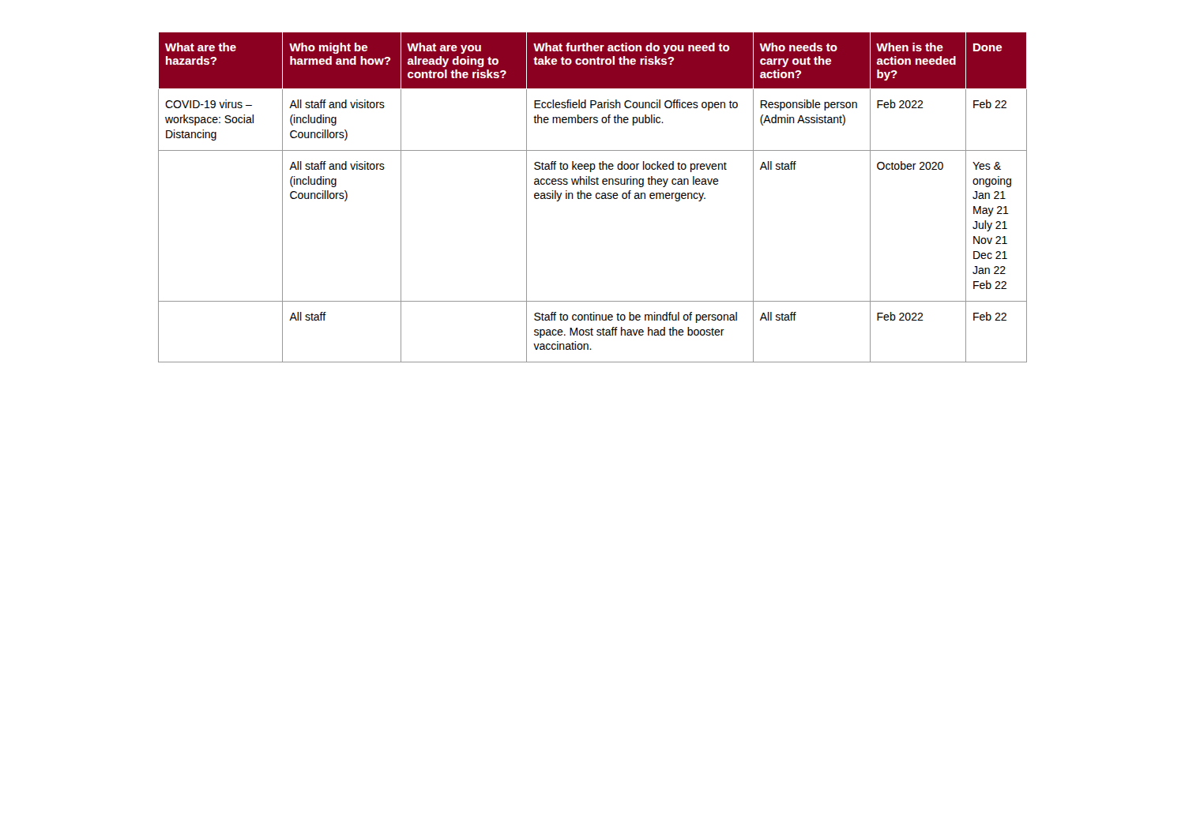| What are the hazards? | Who might be harmed and how? | What are you already doing to control the risks? | What further action do you need to take to control the risks? | Who needs to carry out the action? | When is the action needed by? | Done |
| --- | --- | --- | --- | --- | --- | --- |
| COVID-19 virus – workspace: Social Distancing | All staff and visitors (including Councillors) | | Ecclesfield Parish Council Offices open to the members of the public. | Responsible person (Admin Assistant) | Feb 2022 | Feb 22 |
| | All staff and visitors (including Councillors) | | Staff to keep the door locked to prevent access whilst ensuring they can leave easily in the case of an emergency. | All staff | October 2020 | Yes & ongoing Jan 21 May 21 July 21 Nov 21 Dec 21 Jan 22 Feb 22 |
| | All staff | | Staff to continue to be mindful of personal space. Most staff have had the booster vaccination. | All staff | Feb 2022 | Feb 22 |